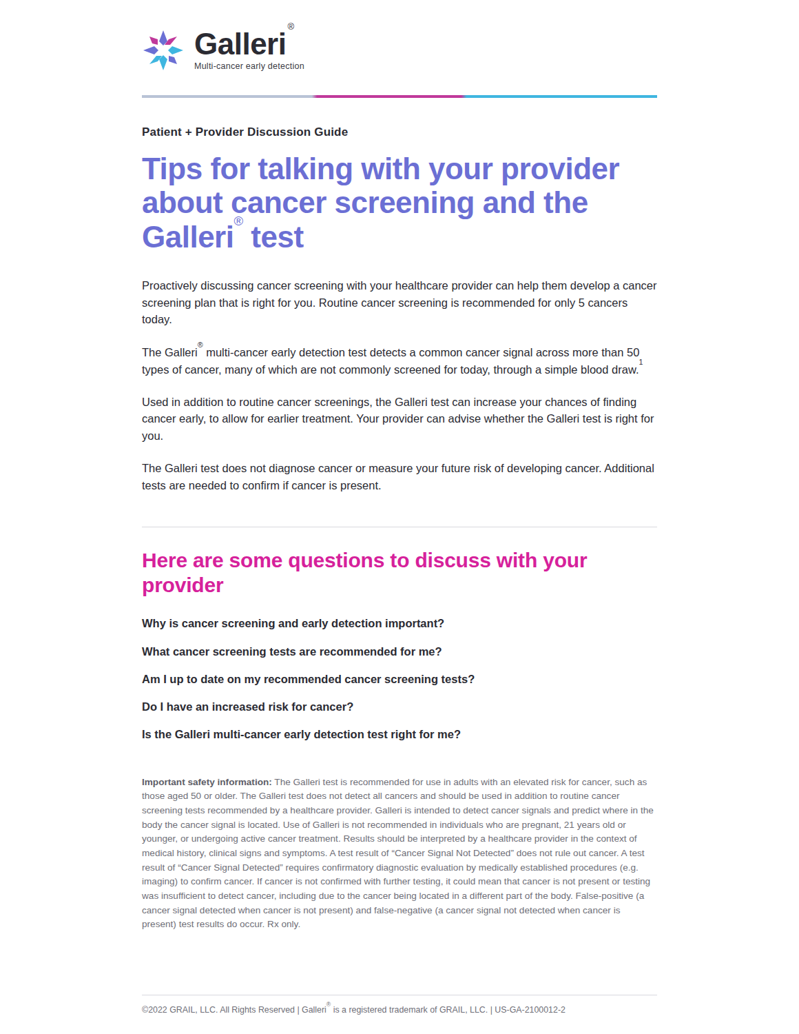Galleri®
Multi-cancer early detection
Patient + Provider Discussion Guide
Tips for talking with your provider about cancer screening and the Galleri® test
Proactively discussing cancer screening with your healthcare provider can help them develop a cancer screening plan that is right for you. Routine cancer screening is recommended for only 5 cancers today.
The Galleri® multi-cancer early detection test detects a common cancer signal across more than 50 types of cancer, many of which are not commonly screened for today, through a simple blood draw.1
Used in addition to routine cancer screenings, the Galleri test can increase your chances of finding cancer early, to allow for earlier treatment. Your provider can advise whether the Galleri test is right for you.
The Galleri test does not diagnose cancer or measure your future risk of developing cancer. Additional tests are needed to confirm if cancer is present.
Here are some questions to discuss with your provider
Why is cancer screening and early detection important?
What cancer screening tests are recommended for me?
Am I up to date on my recommended cancer screening tests?
Do I have an increased risk for cancer?
Is the Galleri multi-cancer early detection test right for me?
Important safety information: The Galleri test is recommended for use in adults with an elevated risk for cancer, such as those aged 50 or older. The Galleri test does not detect all cancers and should be used in addition to routine cancer screening tests recommended by a healthcare provider. Galleri is intended to detect cancer signals and predict where in the body the cancer signal is located. Use of Galleri is not recommended in individuals who are pregnant, 21 years old or younger, or undergoing active cancer treatment. Results should be interpreted by a healthcare provider in the context of medical history, clinical signs and symptoms. A test result of “Cancer Signal Not Detected” does not rule out cancer. A test result of “Cancer Signal Detected” requires confirmatory diagnostic evaluation by medically established procedures (e.g. imaging) to confirm cancer. If cancer is not confirmed with further testing, it could mean that cancer is not present or testing was insufficient to detect cancer, including due to the cancer being located in a different part of the body. False-positive (a cancer signal detected when cancer is not present) and false-negative (a cancer signal not detected when cancer is present) test results do occur. Rx only.
©2022 GRAIL, LLC. All Rights Reserved | Galleri® is a registered trademark of GRAIL, LLC. | US-GA-2100012-2